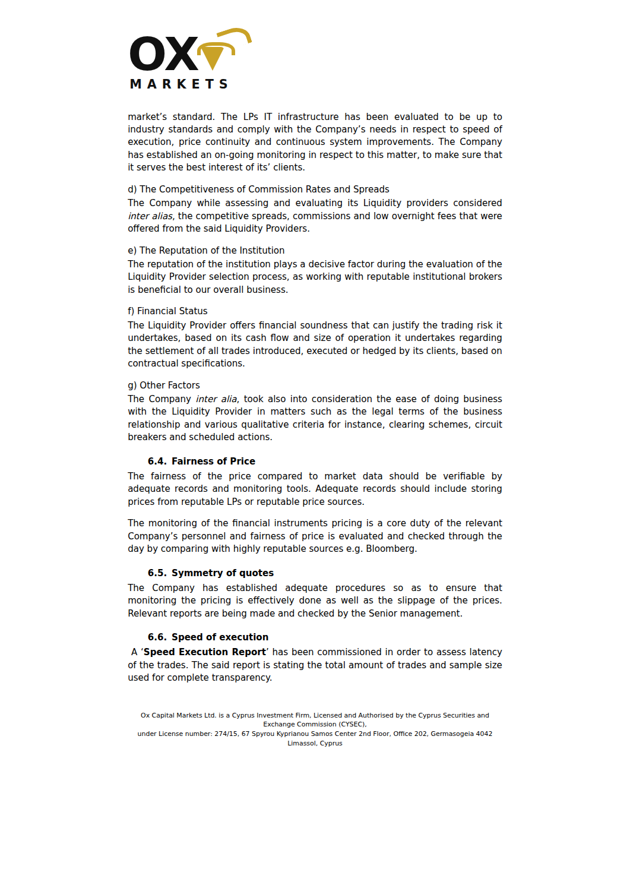OX
MARKETS
market’s standard. The LPs IT infrastructure has been evaluated to be up to industry standards and comply with the Company’s needs in respect to speed of execution, price continuity and continuous system improvements. The Company has established an on-going monitoring in respect to this matter, to make sure that it serves the best interest of its’ clients.
d) The Competitiveness of Commission Rates and Spreads
The Company while assessing and evaluating its Liquidity providers considered inter alias, the competitive spreads, commissions and low overnight fees that were offered from the said Liquidity Providers.
e) The Reputation of the Institution
The reputation of the institution plays a decisive factor during the evaluation of the Liquidity Provider selection process, as working with reputable institutional brokers is beneficial to our overall business.
f) Financial Status
The Liquidity Provider offers financial soundness that can justify the trading risk it undertakes, based on its cash flow and size of operation it undertakes regarding the settlement of all trades introduced, executed or hedged by its clients, based on contractual specifications.
g) Other Factors
The Company inter alia, took also into consideration the ease of doing business with the Liquidity Provider in matters such as the legal terms of the business relationship and various qualitative criteria for instance, clearing schemes, circuit breakers and scheduled actions.
6.4. Fairness of Price
The fairness of the price compared to market data should be verifiable by adequate records and monitoring tools. Adequate records should include storing prices from reputable LPs or reputable price sources.
The monitoring of the financial instruments pricing is a core duty of the relevant Company’s personnel and fairness of price is evaluated and checked through the day by comparing with highly reputable sources e.g. Bloomberg.
6.5. Symmetry of quotes
The Company has established adequate procedures so as to ensure that monitoring the pricing is effectively done as well as the slippage of the prices. Relevant reports are being made and checked by the Senior management.
6.6. Speed of execution
A ‘Speed Execution Report’ has been commissioned in order to assess latency of the trades. The said report is stating the total amount of trades and sample size used for complete transparency.
Ox Capital Markets Ltd. is a Cyprus Investment Firm, Licensed and Authorised by the Cyprus Securities and Exchange Commission (CYSEC),
under License number: 274/15, 67 Spyrou Kyprianou Samos Center 2nd Floor, Office 202, Germasogeia 4042 Limassol, Cyprus